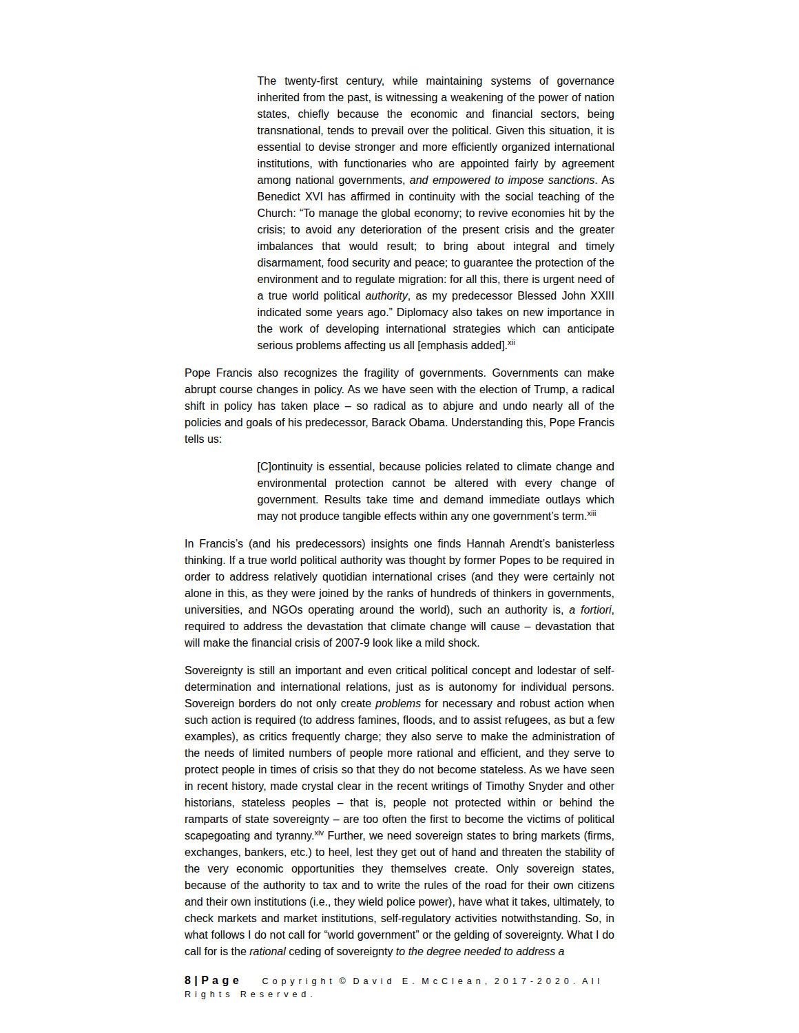The twenty-first century, while maintaining systems of governance inherited from the past, is witnessing a weakening of the power of nation states, chiefly because the economic and financial sectors, being transnational, tends to prevail over the political. Given this situation, it is essential to devise stronger and more efficiently organized international institutions, with functionaries who are appointed fairly by agreement among national governments, and empowered to impose sanctions. As Benedict XVI has affirmed in continuity with the social teaching of the Church: “To manage the global economy; to revive economies hit by the crisis; to avoid any deterioration of the present crisis and the greater imbalances that would result; to bring about integral and timely disarmament, food security and peace; to guarantee the protection of the environment and to regulate migration: for all this, there is urgent need of a true world political authority, as my predecessor Blessed John XXIII indicated some years ago.” Diplomacy also takes on new importance in the work of developing international strategies which can anticipate serious problems affecting us all [emphasis added].xii
Pope Francis also recognizes the fragility of governments. Governments can make abrupt course changes in policy. As we have seen with the election of Trump, a radical shift in policy has taken place – so radical as to abjure and undo nearly all of the policies and goals of his predecessor, Barack Obama. Understanding this, Pope Francis tells us:
[C]ontinuity is essential, because policies related to climate change and environmental protection cannot be altered with every change of government. Results take time and demand immediate outlays which may not produce tangible effects within any one government’s term.xiii
In Francis’s (and his predecessors) insights one finds Hannah Arendt’s banisterless thinking. If a true world political authority was thought by former Popes to be required in order to address relatively quotidian international crises (and they were certainly not alone in this, as they were joined by the ranks of hundreds of thinkers in governments, universities, and NGOs operating around the world), such an authority is, a fortiori, required to address the devastation that climate change will cause – devastation that will make the financial crisis of 2007-9 look like a mild shock.
Sovereignty is still an important and even critical political concept and lodestar of self-determination and international relations, just as is autonomy for individual persons. Sovereign borders do not only create problems for necessary and robust action when such action is required (to address famines, floods, and to assist refugees, as but a few examples), as critics frequently charge; they also serve to make the administration of the needs of limited numbers of people more rational and efficient, and they serve to protect people in times of crisis so that they do not become stateless. As we have seen in recent history, made crystal clear in the recent writings of Timothy Snyder and other historians, stateless peoples – that is, people not protected within or behind the ramparts of state sovereignty – are too often the first to become the victims of political scapegoating and tyranny.xiv Further, we need sovereign states to bring markets (firms, exchanges, bankers, etc.) to heel, lest they get out of hand and threaten the stability of the very economic opportunities they themselves create. Only sovereign states, because of the authority to tax and to write the rules of the road for their own citizens and their own institutions (i.e., they wield police power), have what it takes, ultimately, to check markets and market institutions, self-regulatory activities notwithstanding. So, in what follows I do not call for “world government” or the gelding of sovereignty. What I do call for is the rational ceding of sovereignty to the degree needed to address a
8 | P a g e C o p y r i g h t © D a v i d E . M c C l e a n , 2 0 1 7 - 2 0 2 0 . A l l R i g h t s R e s e r v e d .